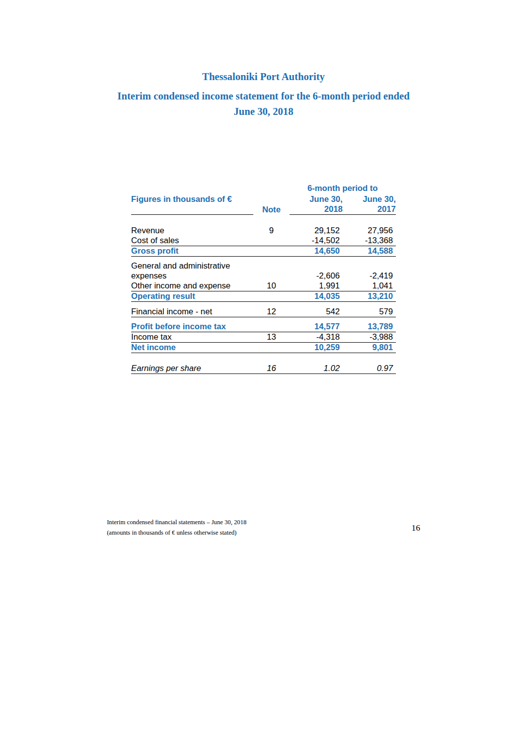Thessaloniki Port Authority
Interim condensed income statement for the 6-month period ended June 30, 2018
| | | 6-month period to |
| Figures in thousands of € | Note | June 30, | June 30, |
| | 2018 | 2017 |
| Revenue | 9 | 29,152 | 27,956 |
| Cost of sales | | -14,502 | -13,368 |
| Gross profit | | 14,650 | 14,588 |
| General and administrative expenses | | -2,606 | -2,419 |
| Other income and expense | 10 | 1,991 | 1,041 |
| Operating result | | 14,035 | 13,210 |
| Financial income - net | 12 | 542 | 579 |
| Profit before income tax | | 14,577 | 13,789 |
| Income tax | 13 | -4,318 | -3,988 |
| Net income | | 10,259 | 9,801 |
| Earnings per share | 16 | 1.02 | 0.97 |
Interim condensed financial statements – June 30, 2018
(amounts in thousands of € unless otherwise stated)
16